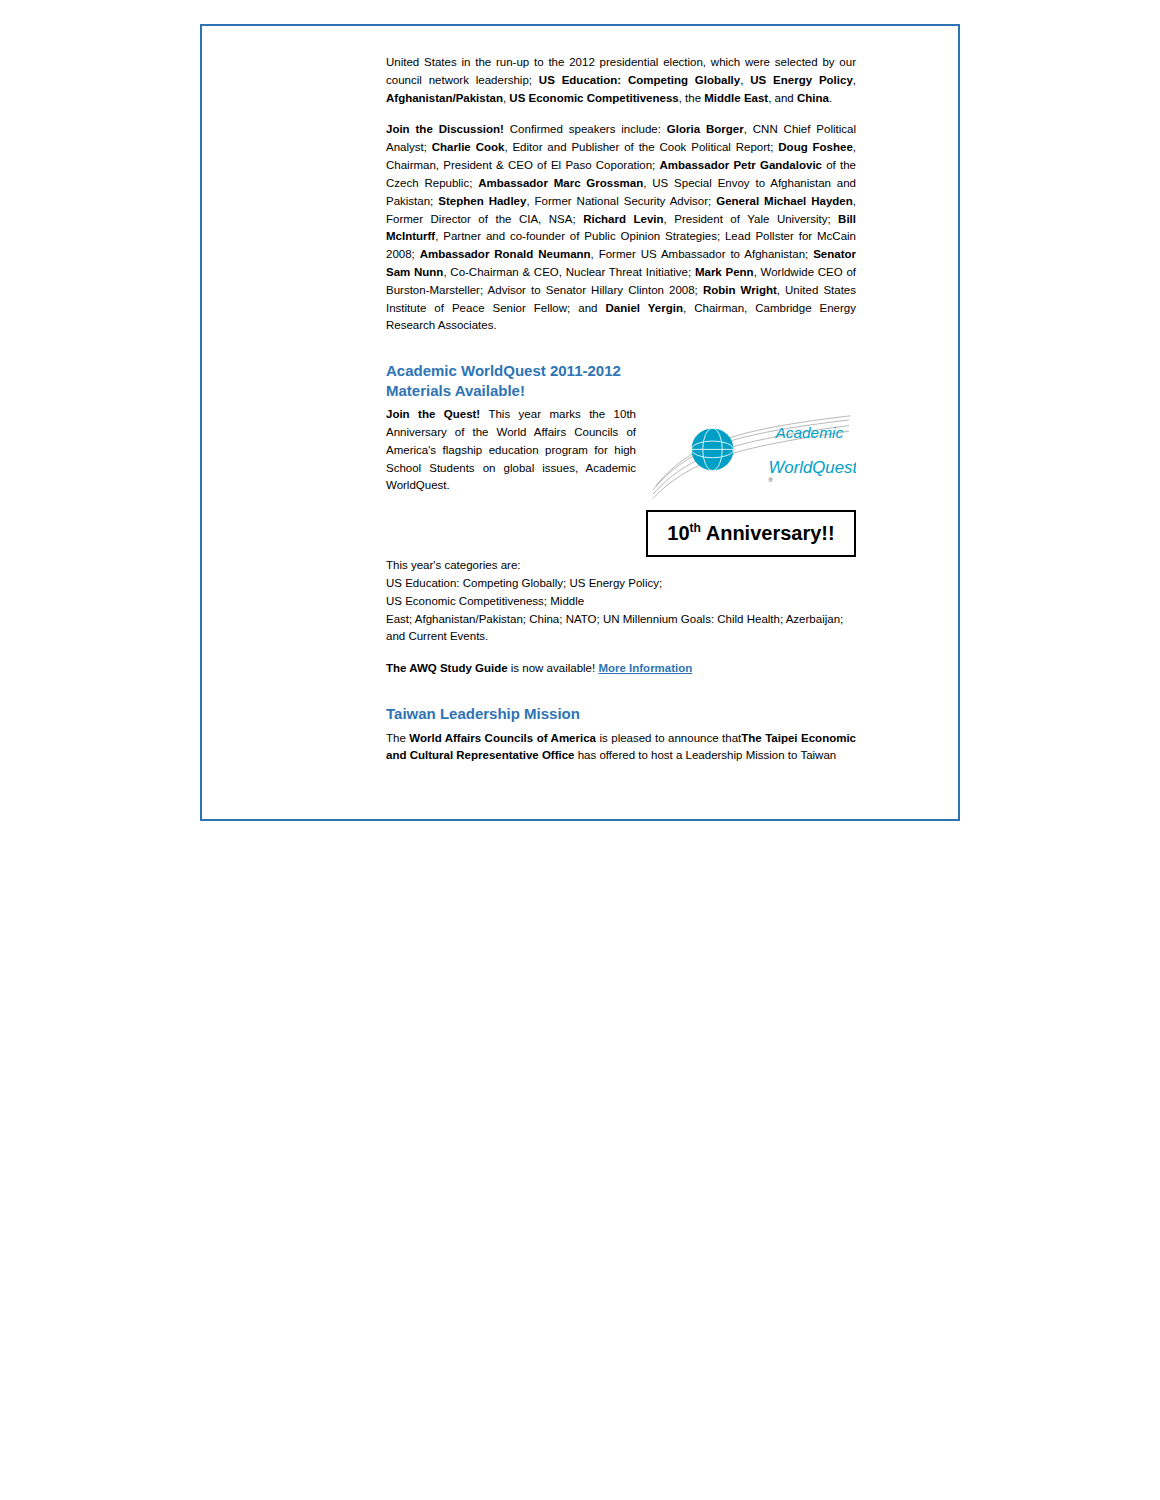United States in the run-up to the 2012 presidential election, which were selected by our council network leadership; US Education: Competing Globally, US Energy Policy, Afghanistan/Pakistan, US Economic Competitiveness, the Middle East, and China.
Join the Discussion! Confirmed speakers include: Gloria Borger, CNN Chief Political Analyst; Charlie Cook, Editor and Publisher of the Cook Political Report; Doug Foshee, Chairman, President & CEO of El Paso Coporation; Ambassador Petr Gandalovic of the Czech Republic; Ambassador Marc Grossman, US Special Envoy to Afghanistan and Pakistan; Stephen Hadley, Former National Security Advisor; General Michael Hayden, Former Director of the CIA, NSA; Richard Levin, President of Yale University; Bill McInturff, Partner and co-founder of Public Opinion Strategies; Lead Pollster for McCain 2008; Ambassador Ronald Neumann, Former US Ambassador to Afghanistan; Senator Sam Nunn, Co-Chairman & CEO, Nuclear Threat Initiative; Mark Penn, Worldwide CEO of Burston-Marsteller; Advisor to Senator Hillary Clinton 2008; Robin Wright, United States Institute of Peace Senior Fellow; and Daniel Yergin, Chairman, Cambridge Energy Research Associates.
Academic WorldQuest 2011-2012
Materials Available!
10th Anniversary!!
Join the Quest! This year marks the 10th Anniversary of the World Affairs Councils of America's flagship education program for high School Students on global issues, Academic WorldQuest.
This year's categories are:
US Education: Competing Globally; US Energy Policy;
US Economic Competitiveness; Middle
East; Afghanistan/Pakistan; China; NATO; UN Millennium Goals: Child Health; Azerbaijan; and Current Events.
The AWQ Study Guide is now available! More Information
Taiwan Leadership Mission
The World Affairs Councils of America is pleased to announce thatThe Taipei Economic and Cultural Representative Office has offered to host a Leadership Mission to Taiwan